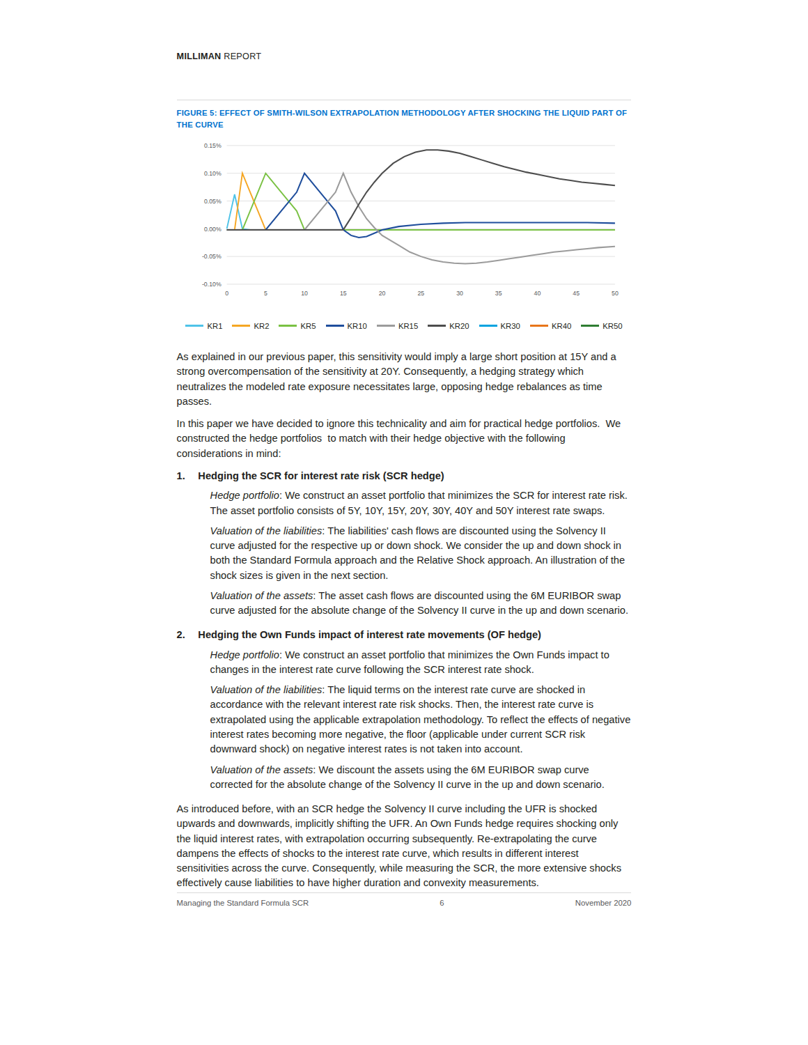MILLIMAN REPORT
FIGURE 5: EFFECT OF SMITH-WILSON EXTRAPOLATION METHODOLOGY AFTER SHOCKING THE LIQUID PART OF THE CURVE
0.15% 0.10% 0.05% 0.00% -0.05% -0.10% 0 5 10 15 20 25 30 35 40 45 50
KR1 KR2 KR5 KR10 KR15 KR20 KR30 KR40 KR50
As explained in our previous paper, this sensitivity would imply a large short position at 15Y and a strong overcompensation of the sensitivity at 20Y. Consequently, a hedging strategy which neutralizes the modeled rate exposure necessitates large, opposing hedge rebalances as time passes.
In this paper we have decided to ignore this technicality and aim for practical hedge portfolios. We constructed the hedge portfolios to match with their hedge objective with the following considerations in mind:
Hedging the SCR for interest rate risk (SCR hedge)
Hedge portfolio: We construct an asset portfolio that minimizes the SCR for interest rate risk. The asset portfolio consists of 5Y, 10Y, 15Y, 20Y, 30Y, 40Y and 50Y interest rate swaps.
Valuation of the liabilities: The liabilities' cash flows are discounted using the Solvency II curve adjusted for the respective up or down shock. We consider the up and down shock in both the Standard Formula approach and the Relative Shock approach. An illustration of the shock sizes is given in the next section.
Valuation of the assets: The asset cash flows are discounted using the 6M EURIBOR swap curve adjusted for the absolute change of the Solvency II curve in the up and down scenario.
Hedging the Own Funds impact of interest rate movements (OF hedge)
Hedge portfolio: We construct an asset portfolio that minimizes the Own Funds impact to changes in the interest rate curve following the SCR interest rate shock.
Valuation of the liabilities: The liquid terms on the interest rate curve are shocked in accordance with the relevant interest rate risk shocks. Then, the interest rate curve is extrapolated using the applicable extrapolation methodology. To reflect the effects of negative interest rates becoming more negative, the floor (applicable under current SCR risk downward shock) on negative interest rates is not taken into account.
Valuation of the assets: We discount the assets using the 6M EURIBOR swap curve corrected for the absolute change of the Solvency II curve in the up and down scenario.
As introduced before, with an SCR hedge the Solvency II curve including the UFR is shocked upwards and downwards, implicitly shifting the UFR. An Own Funds hedge requires shocking only the liquid interest rates, with extrapolation occurring subsequently. Re-extrapolating the curve dampens the effects of shocks to the interest rate curve, which results in different interest sensitivities across the curve. Consequently, while measuring the SCR, the more extensive shocks effectively cause liabilities to have higher duration and convexity measurements.
Managing the Standard Formula SCR
6
November 2020